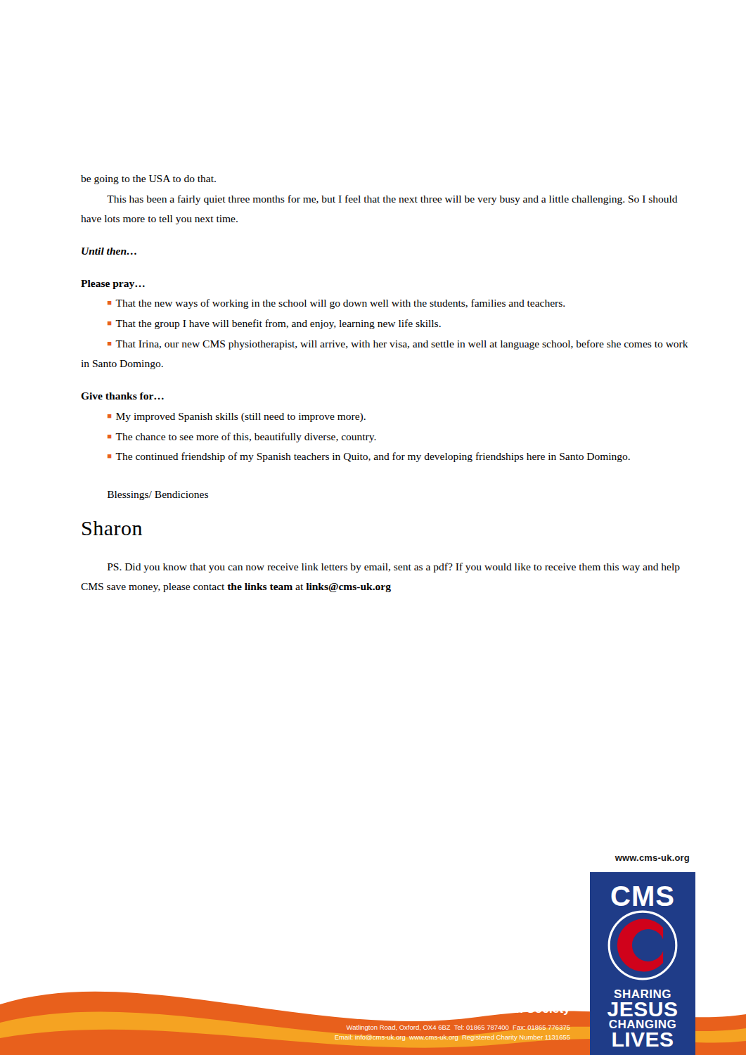be going to the USA to do that.
This has been a fairly quiet three months for me, but I feel that the next three will be very busy and a little challenging. So I should have lots more to tell you next time.
Until then…
Please pray…
That the new ways of working in the school will go down well with the students, families and teachers.
That the group I have will benefit from, and enjoy, learning new life skills.
That Irina, our new CMS physiotherapist, will arrive, with her visa, and settle in well at language school, before she comes to work in Santo Domingo.
Give thanks for…
My improved Spanish skills (still need to improve more).
The chance to see more of this, beautifully diverse, country.
The continued friendship of my Spanish teachers in Quito, and for my developing friendships here in Santo Domingo.
Blessings/ Bendiciones
Sharon
PS. Did you know that you can now receive link letters by email, sent as a pdf? If you would like to receive them this way and help CMS save money, please contact the links team at links@cms-uk.org
www.cms-uk.org
Church Mission Society
Watlington Road, Oxford, OX4 6BZ Tel: 01865 787400 Fax: 01865 776375
Email: info@cms-uk.org www.cms-uk.org Registered Charity Number 1131655
CMS
SHARING
JESUS
CHANGING
LIVES